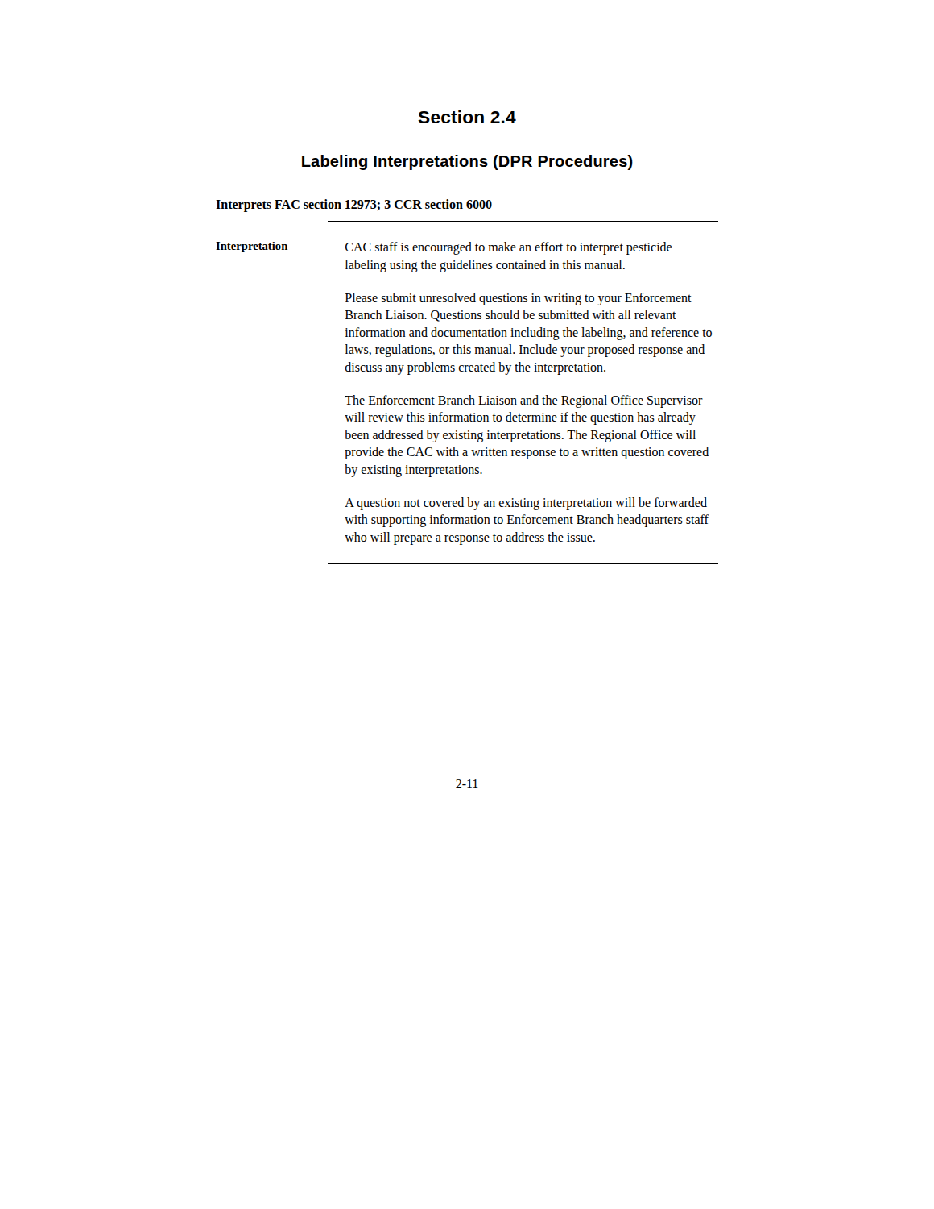Section 2.4
Labeling Interpretations (DPR Procedures)
Interprets FAC section 12973; 3 CCR section 6000
Interpretation
CAC staff is encouraged to make an effort to interpret pesticide labeling using the guidelines contained in this manual.
Please submit unresolved questions in writing to your Enforcement Branch Liaison. Questions should be submitted with all relevant information and documentation including the labeling, and reference to laws, regulations, or this manual. Include your proposed response and discuss any problems created by the interpretation.
The Enforcement Branch Liaison and the Regional Office Supervisor will review this information to determine if the question has already been addressed by existing interpretations. The Regional Office will provide the CAC with a written response to a written question covered by existing interpretations.
A question not covered by an existing interpretation will be forwarded with supporting information to Enforcement Branch headquarters staff who will prepare a response to address the issue.
2-11